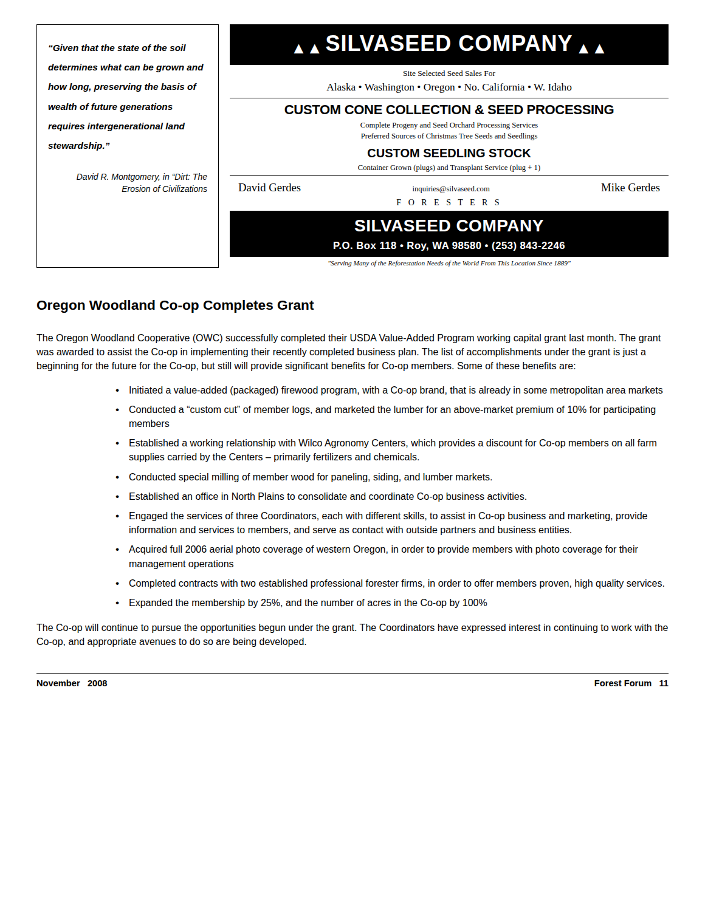“Given that the state of the soil determines what can be grown and how long, preserving the basis of wealth of future generations requires intergenerational land stewardship.”
David R. Montgomery, in “Dirt: The Erosion of Civilizations
▲▲ SILVASEED COMPANY ▲▲
Site Selected Seed Sales For
Alaska • Washington • Oregon • No. California • W. Idaho
CUSTOM CONE COLLECTION & SEED PROCESSING
Complete Progeny and Seed Orchard Processing Services
Preferred Sources of Christmas Tree Seeds and Seedlings
CUSTOM SEEDLING STOCK
Container Grown (plugs) and Transplant Service (plug + 1)
David Gerdes inquiries@silvaseed.com Mike Gerdes
F O R E S T E R S
SILVASEED COMPANY
P.O. Box 118 • Roy, WA 98580 • (253) 843-2246
"Serving Many of the Reforestation Needs of the World From This Location Since 1889"
Oregon Woodland Co-op Completes Grant
The Oregon Woodland Cooperative (OWC) successfully completed their USDA Value-Added Program working capital grant last month. The grant was awarded to assist the Co-op in implementing their recently completed business plan. The list of accomplishments under the grant is just a beginning for the future for the Co-op, but still will provide significant benefits for Co-op members. Some of these benefits are:
Initiated a value-added (packaged) firewood program, with a Co-op brand, that is already in some metropolitan area markets
Conducted a “custom cut” of member logs, and marketed the lumber for an above-market premium of 10% for participating members
Established a working relationship with Wilco Agronomy Centers, which provides a discount for Co-op members on all farm supplies carried by the Centers – primarily fertilizers and chemicals.
Conducted special milling of member wood for paneling, siding, and lumber markets.
Established an office in North Plains to consolidate and coordinate Co-op business activities.
Engaged the services of three Coordinators, each with different skills, to assist in Co-op business and marketing, provide information and services to members, and serve as contact with outside partners and business entities.
Acquired full 2006 aerial photo coverage of western Oregon, in order to provide members with photo coverage for their management operations
Completed contracts with two established professional forester firms, in order to offer members proven, high quality services.
Expanded the membership by 25%, and the number of acres in the Co-op by 100%
The Co-op will continue to pursue the opportunities begun under the grant. The Coordinators have expressed interest in continuing to work with the Co-op, and appropriate avenues to do so are being developed.
November 2008 Forest Forum 11